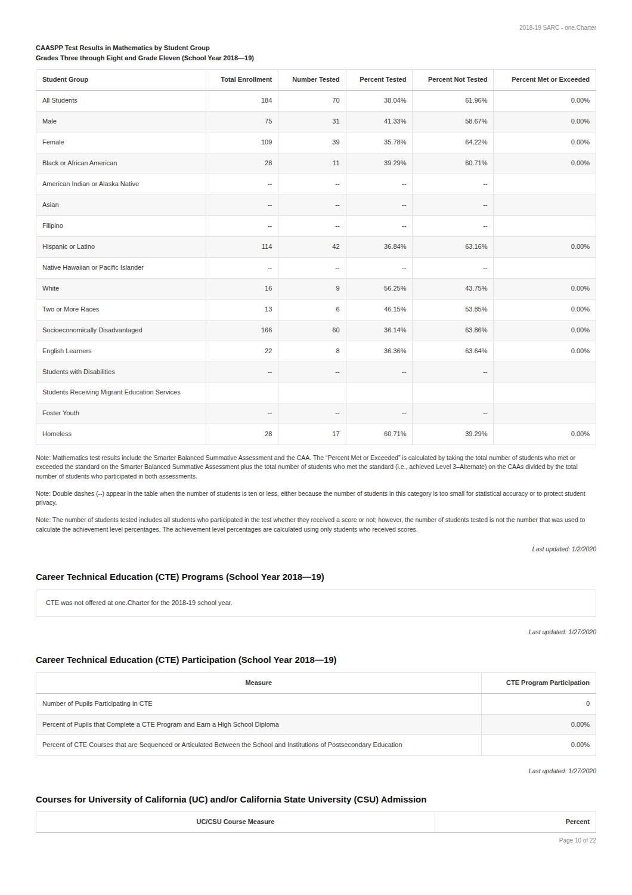2018-19 SARC - one.Charter
CAASPP Test Results in Mathematics by Student Group
Grades Three through Eight and Grade Eleven (School Year 2018—19)
| Student Group | Total Enrollment | Number Tested | Percent Tested | Percent Not Tested | Percent Met or Exceeded |
| --- | --- | --- | --- | --- | --- |
| All Students | 184 | 70 | 38.04% | 61.96% | 0.00% |
| Male | 75 | 31 | 41.33% | 58.67% | 0.00% |
| Female | 109 | 39 | 35.78% | 64.22% | 0.00% |
| Black or African American | 28 | 11 | 39.29% | 60.71% | 0.00% |
| American Indian or Alaska Native | -- | -- | -- | -- | |
| Asian | -- | -- | -- | -- | |
| Filipino | -- | -- | -- | -- | |
| Hispanic or Latino | 114 | 42 | 36.84% | 63.16% | 0.00% |
| Native Hawaiian or Pacific Islander | -- | -- | -- | -- | |
| White | 16 | 9 | 56.25% | 43.75% | 0.00% |
| Two or More Races | 13 | 6 | 46.15% | 53.85% | 0.00% |
| Socioeconomically Disadvantaged | 166 | 60 | 36.14% | 63.86% | 0.00% |
| English Learners | 22 | 8 | 36.36% | 63.64% | 0.00% |
| Students with Disabilities | -- | -- | -- | -- | |
| Students Receiving Migrant Education Services | | | | | |
| Foster Youth | -- | -- | -- | -- | |
| Homeless | 28 | 17 | 60.71% | 39.29% | 0.00% |
Note: Mathematics test results include the Smarter Balanced Summative Assessment and the CAA. The “Percent Met or Exceeded” is calculated by taking the total number of students who met or exceeded the standard on the Smarter Balanced Summative Assessment plus the total number of students who met the standard (i.e., achieved Level 3–Alternate) on the CAAs divided by the total number of students who participated in both assessments.
Note: Double dashes (--) appear in the table when the number of students is ten or less, either because the number of students in this category is too small for statistical accuracy or to protect student privacy.
Note: The number of students tested includes all students who participated in the test whether they received a score or not; however, the number of students tested is not the number that was used to calculate the achievement level percentages. The achievement level percentages are calculated using only students who received scores.
Last updated: 1/2/2020
Career Technical Education (CTE) Programs (School Year 2018—19)
CTE was not offered at one.Charter for the 2018-19 school year.
Last updated: 1/27/2020
Career Technical Education (CTE) Participation (School Year 2018—19)
| Measure | CTE Program Participation |
| --- | --- |
| Number of Pupils Participating in CTE | 0 |
| Percent of Pupils that Complete a CTE Program and Earn a High School Diploma | 0.00% |
| Percent of CTE Courses that are Sequenced or Articulated Between the School and Institutions of Postsecondary Education | 0.00% |
Last updated: 1/27/2020
Courses for University of California (UC) and/or California State University (CSU) Admission
| UC/CSU Course Measure | Percent |
| --- | --- |
Page 10 of 22